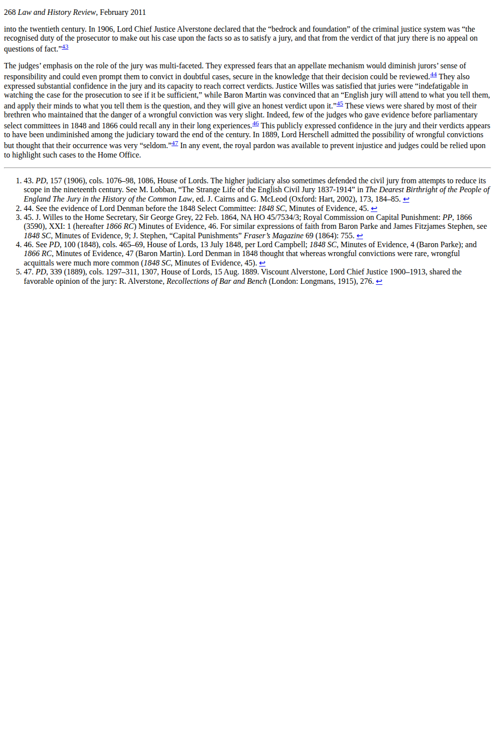268 Law and History Review, February 2011
into the twentieth century. In 1906, Lord Chief Justice Alverstone declared that the “bedrock and foundation” of the criminal justice system was “the recognised duty of the prosecutor to make out his case upon the facts so as to satisfy a jury, and that from the verdict of that jury there is no appeal on questions of fact.”43
The judges’ emphasis on the role of the jury was multi-faceted. They expressed fears that an appellate mechanism would diminish jurors’ sense of responsibility and could even prompt them to convict in doubtful cases, secure in the knowledge that their decision could be reviewed.44 They also expressed substantial confidence in the jury and its capacity to reach correct verdicts. Justice Willes was satisfied that juries were “indefatigable in watching the case for the prosecution to see if it be sufficient,” while Baron Martin was convinced that an “English jury will attend to what you tell them, and apply their minds to what you tell them is the question, and they will give an honest verdict upon it.”45 These views were shared by most of their brethren who maintained that the danger of a wrongful conviction was very slight. Indeed, few of the judges who gave evidence before parliamentary select committees in 1848 and 1866 could recall any in their long experiences.46 This publicly expressed confidence in the jury and their verdicts appears to have been undiminished among the judiciary toward the end of the century. In 1889, Lord Herschell admitted the possibility of wrongful convictions but thought that their occurrence was very “seldom.”47 In any event, the royal pardon was available to prevent injustice and judges could be relied upon to highlight such cases to the Home Office.
43. PD, 157 (1906), cols. 1076–98, 1086, House of Lords. The higher judiciary also sometimes defended the civil jury from attempts to reduce its scope in the nineteenth century. See M. Lobban, “The Strange Life of the English Civil Jury 1837-1914” in The Dearest Birthright of the People of England The Jury in the History of the Common Law, ed. J. Cairns and G. McLeod (Oxford: Hart, 2002), 173, 184–85. ↩
44. See the evidence of Lord Denman before the 1848 Select Committee: 1848 SC, Minutes of Evidence, 45. ↩
45. J. Willes to the Home Secretary, Sir George Grey, 22 Feb. 1864, NA HO 45/7534/3; Royal Commission on Capital Punishment: PP, 1866 (3590), XXI: 1 (hereafter 1866 RC) Minutes of Evidence, 46. For similar expressions of faith from Baron Parke and James Fitzjames Stephen, see 1848 SC, Minutes of Evidence, 9; J. Stephen, “Capital Punishments” Fraser’s Magazine 69 (1864): 755. ↩
46. See PD, 100 (1848), cols. 465–69, House of Lords, 13 July 1848, per Lord Campbell; 1848 SC, Minutes of Evidence, 4 (Baron Parke); and 1866 RC, Minutes of Evidence, 47 (Baron Martin). Lord Denman in 1848 thought that whereas wrongful convictions were rare, wrongful acquittals were much more common (1848 SC, Minutes of Evidence, 45). ↩
47. PD, 339 (1889), cols. 1297–311, 1307, House of Lords, 15 Aug. 1889. Viscount Alverstone, Lord Chief Justice 1900–1913, shared the favorable opinion of the jury: R. Alverstone, Recollections of Bar and Bench (London: Longmans, 1915), 276. ↩